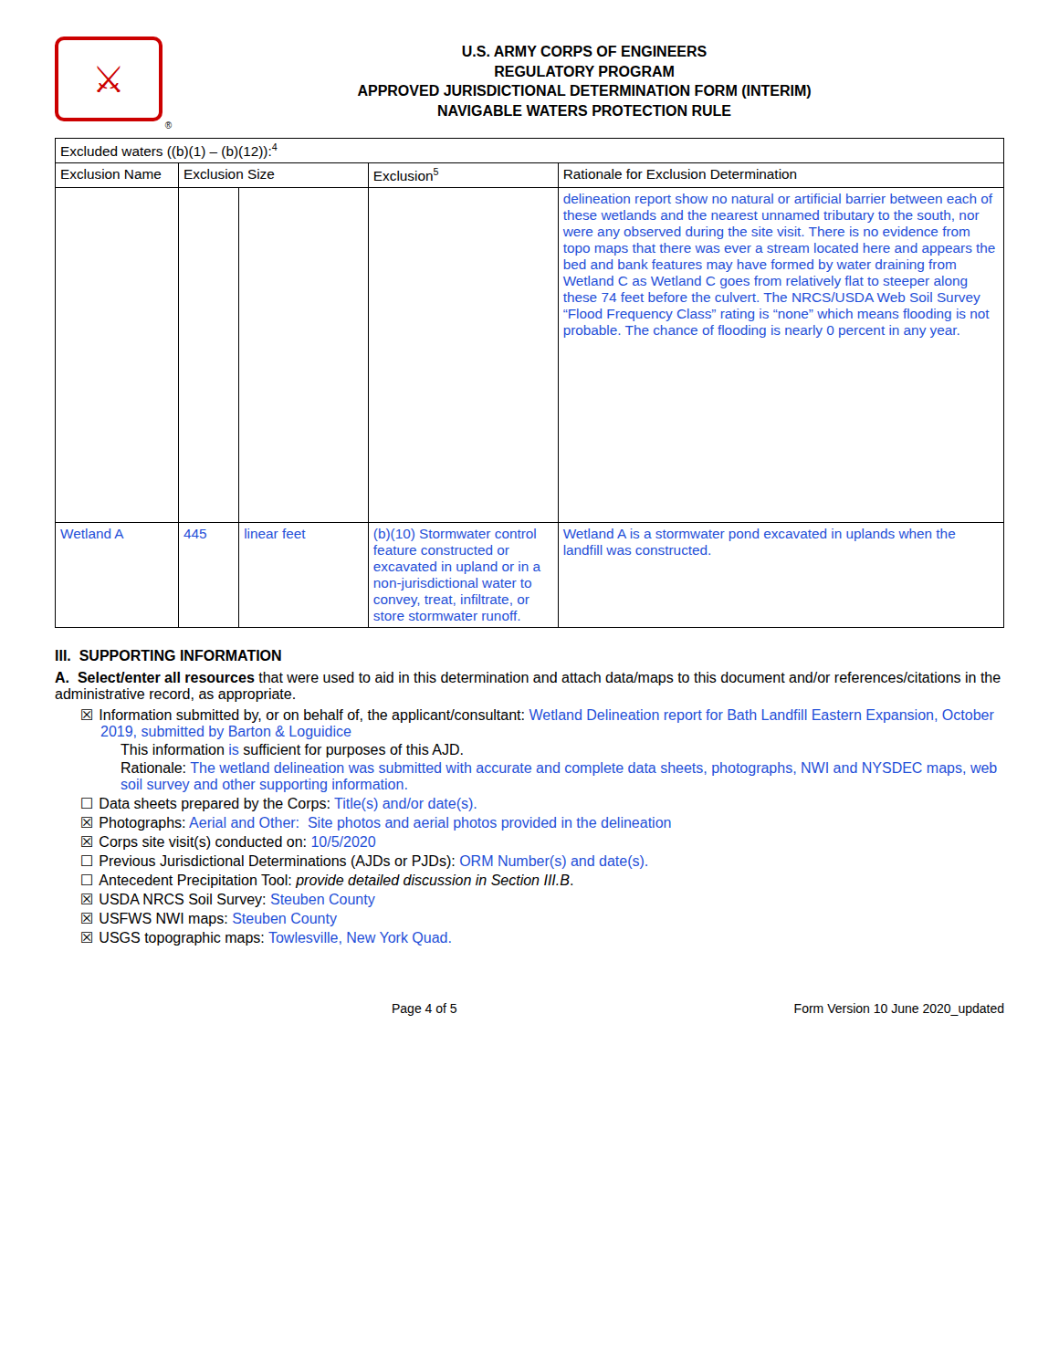⚔ ®
U.S. ARMY CORPS OF ENGINEERS
REGULATORY PROGRAM
APPROVED JURISDICTIONAL DETERMINATION FORM (INTERIM)
NAVIGABLE WATERS PROTECTION RULE
| Excluded waters ((b)(1) – (b)(12)): 4 |
| Exclusion Name | Exclusion Size | Exclusion 5 | Rationale for Exclusion Determination |
| | | | | delineation report show no natural or artificial barrier between each of these wetlands and the nearest unnamed tributary to the south, nor were any observed during the site visit. There is no evidence from topo maps that there was ever a stream located here and appears the bed and bank features may have formed by water draining from Wetland C as Wetland C goes from relatively flat to steeper along these 74 feet before the culvert. The NRCS/USDA Web Soil Survey “Flood Frequency Class” rating is “none” which means flooding is not probable. The chance of flooding is nearly 0 percent in any year. |
| Wetland A | 445 | linear feet | (b)(10) Stormwater control feature constructed or excavated in upland or in a non-jurisdictional water to convey, treat, infiltrate, or store stormwater runoff. | Wetland A is a stormwater pond excavated in uplands when the landfill was constructed. |
III. SUPPORTING INFORMATION
A. Select/enter all resources that were used to aid in this determination and attach data/maps to this document and/or references/citations in the administrative record, as appropriate.
☒Information submitted by, or on behalf of, the applicant/consultant: Wetland Delineation report for Bath Landfill Eastern Expansion, October 2019, submitted by Barton & Loguidice
This information is sufficient for purposes of this AJD.
Rationale: The wetland delineation was submitted with accurate and complete data sheets, photographs, NWI and NYSDEC maps, web soil survey and other supporting information.
☐Data sheets prepared by the Corps: Title(s) and/or date(s).
☒Photographs: Aerial and Other: Site photos and aerial photos provided in the delineation
☒Corps site visit(s) conducted on: 10/5/2020
☐Previous Jurisdictional Determinations (AJDs or PJDs): ORM Number(s) and date(s).
☐Antecedent Precipitation Tool: provide detailed discussion in Section III.B.
☒USDA NRCS Soil Survey: Steuben County
☒USFWS NWI maps: Steuben County
☒USGS topographic maps: Towlesville, New York Quad.
Page 4 of 5
Form Version 10 June 2020_updated